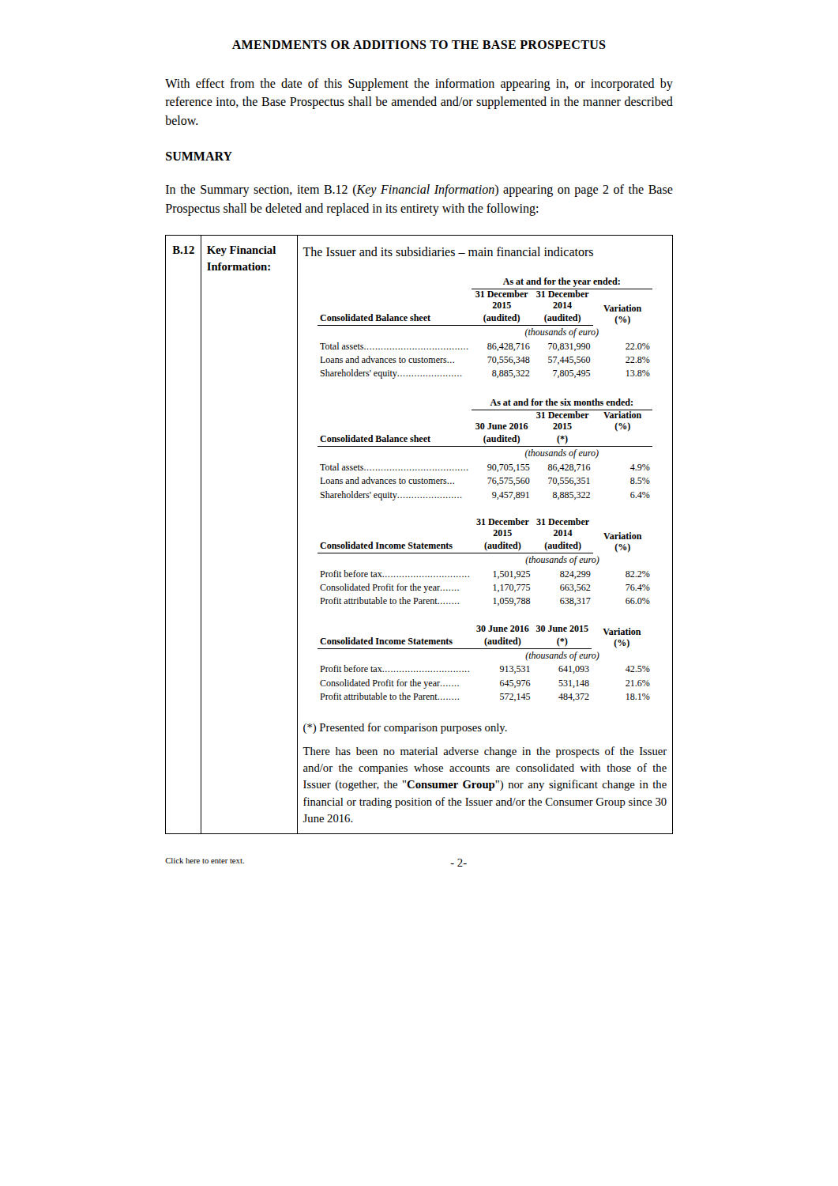Amendments or Additions to the Base Prospectus
With effect from the date of this Supplement the information appearing in, or incorporated by reference into, the Base Prospectus shall be amended and/or supplemented in the manner described below.
Summary
In the Summary section, item B.12 (Key Financial Information) appearing on page 2 of the Base Prospectus shall be deleted and replaced in its entirety with the following:
| B.12 | Key Financial Information: | The Issuer and its subsidiaries – main financial indicators / / As at and for the year ended: / / / 31 December 2015 / 31 December 2014 / Variation (%) / / Consolidated Balance sheet / (audited) / (audited) / / / (thousands of euro) / / Total assets ..................................... / 86,428,716 / 70,831,990 / 22.0% / / Loans and advances to customers ... / 70,556,348 / 57,445,560 / 22.8% / / Shareholders' equity ....................... / 8,885,322 / 7,805,495 / 13.8% / / / As at and for the six months ended: / / / 30 June 2016 / 31 December 2015 / Variation (%) / / Consolidated Balance sheet / (audited) / (*) / / / / (thousands of euro) / / Total assets ..................................... / 90,705,155 / 86,428,716 / 4.9% / / Loans and advances to customers ... / 76,575,560 / 70,556,351 / 8.5% / / Shareholders' equity ....................... / 9,457,891 / 8,885,322 / 6.4% / / / 31 December 2015 / 31 December 2014 / Variation (%) / / Consolidated Income Statements / (audited) / (audited) / / / (thousands of euro) / / Profit before tax ............................... / 1,501,925 / 824,299 / 82.2% / / Consolidated Profit for the year ....... / 1,170,775 / 663,562 / 76.4% / / Profit attributable to the Parent ........ / 1,059,788 / 638,317 / 66.0% / / / 30 June 2016 / 30 June 2015 / Variation (%) / / Consolidated Income Statements / (audited) / (*) / / / (thousands of euro) / / Profit before tax ............................... / 913,531 / 641,093 / 42.5% / / Consolidated Profit for the year ....... / 645,976 / 531,148 / 21.6% / / Profit attributable to the Parent ........ / 572,145 / 484,372 / 18.1% / (*) Presented for comparison purposes only. There has been no material adverse change in the prospects of the Issuer and/or the companies whose accounts are consolidated with those of the Issuer (together, the " Consumer Group ") nor any significant change in the financial or trading position of the Issuer and/or the Consumer Group since 30 June 2016. |
Click here to enter text.
- 2-